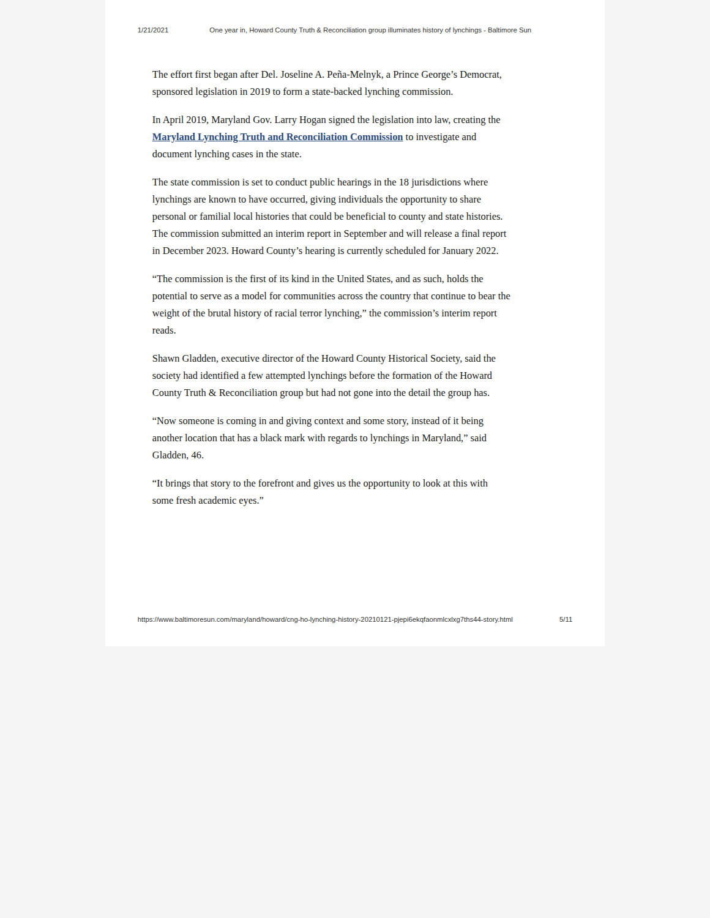1/21/2021 One year in, Howard County Truth & Reconciliation group illuminates history of lynchings - Baltimore Sun
The effort first began after Del. Joseline A. Peña-Melnyk, a Prince George’s Democrat, sponsored legislation in 2019 to form a state-backed lynching commission.
In April 2019, Maryland Gov. Larry Hogan signed the legislation into law, creating the Maryland Lynching Truth and Reconciliation Commission to investigate and document lynching cases in the state.
The state commission is set to conduct public hearings in the 18 jurisdictions where lynchings are known to have occurred, giving individuals the opportunity to share personal or familial local histories that could be beneficial to county and state histories. The commission submitted an interim report in September and will release a final report in December 2023. Howard County’s hearing is currently scheduled for January 2022.
“The commission is the first of its kind in the United States, and as such, holds the potential to serve as a model for communities across the country that continue to bear the weight of the brutal history of racial terror lynching,” the commission’s interim report reads.
Shawn Gladden, executive director of the Howard County Historical Society, said the society had identified a few attempted lynchings before the formation of the Howard County Truth & Reconciliation group but had not gone into the detail the group has.
“Now someone is coming in and giving context and some story, instead of it being another location that has a black mark with regards to lynchings in Maryland,” said Gladden, 46.
“It brings that story to the forefront and gives us the opportunity to look at this with some fresh academic eyes.”
https://www.baltimoresun.com/maryland/howard/cng-ho-lynching-history-20210121-pjepi6ekqfaonmlcxlxg7ths44-story.html 5/11